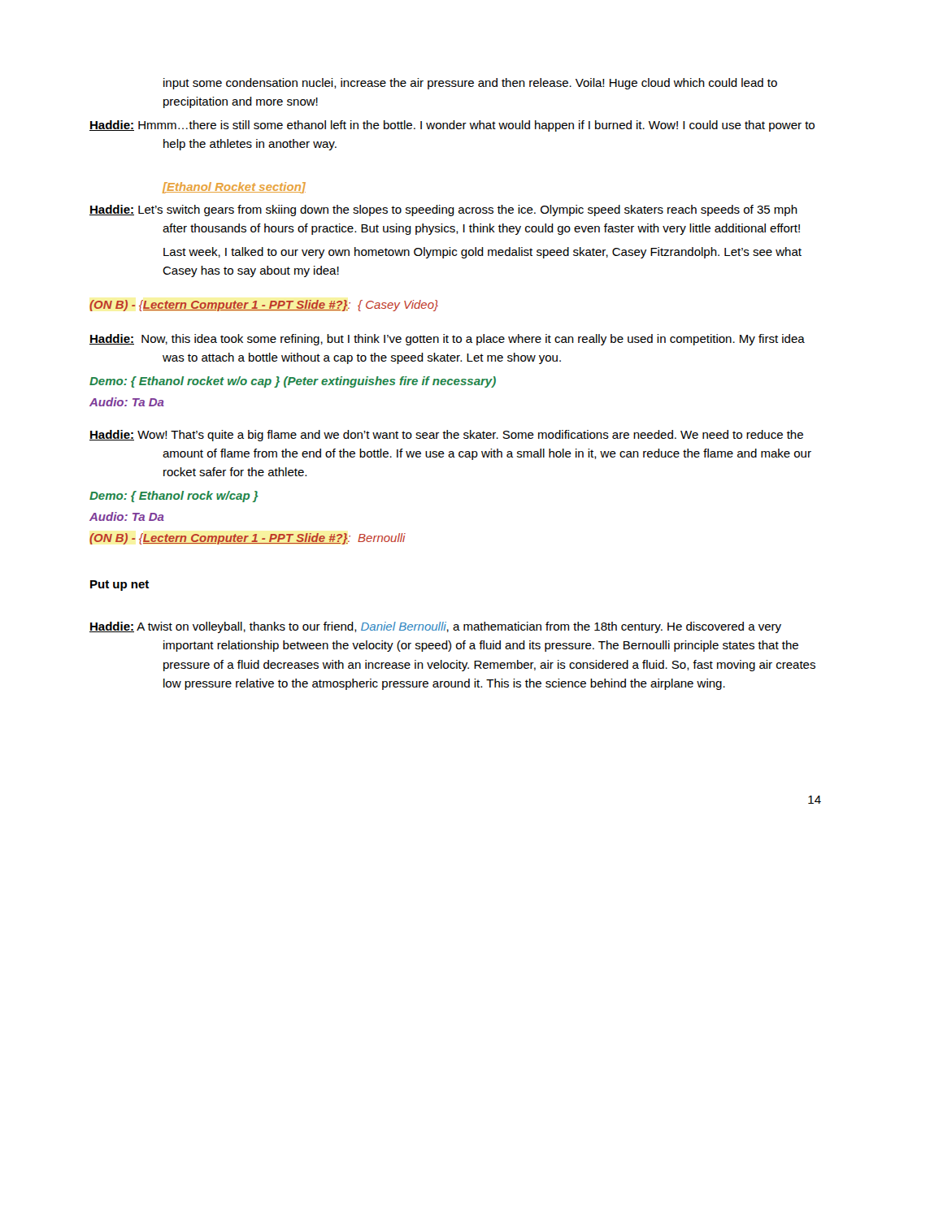input some condensation nuclei, increase the air pressure and then release. Voila! Huge cloud which could lead to precipitation and more snow!
Haddie: Hmmm…there is still some ethanol left in the bottle. I wonder what would happen if I burned it. Wow! I could use that power to help the athletes in another way.
[Ethanol Rocket section]
Haddie: Let’s switch gears from skiing down the slopes to speeding across the ice. Olympic speed skaters reach speeds of 35 mph after thousands of hours of practice. But using physics, I think they could go even faster with very little additional effort!
Last week, I talked to our very own hometown Olympic gold medalist speed skater, Casey Fitzrandolph. Let’s see what Casey has to say about my idea!
(ON B) - {Lectern Computer 1 - PPT Slide #?}: { Casey Video}
Haddie: Now, this idea took some refining, but I think I’ve gotten it to a place where it can really be used in competition. My first idea was to attach a bottle without a cap to the speed skater. Let me show you.
Demo: { Ethanol rocket w/o cap } (Peter extinguishes fire if necessary)
Audio: Ta Da
Haddie: Wow! That’s quite a big flame and we don’t want to sear the skater. Some modifications are needed. We need to reduce the amount of flame from the end of the bottle. If we use a cap with a small hole in it, we can reduce the flame and make our rocket safer for the athlete.
Demo: { Ethanol rock w/cap }
Audio: Ta Da
(ON B) - {Lectern Computer 1 - PPT Slide #?}: Bernoulli
Put up net
Haddie: A twist on volleyball, thanks to our friend, Daniel Bernoulli, a mathematician from the 18th century. He discovered a very important relationship between the velocity (or speed) of a fluid and its pressure. The Bernoulli principle states that the pressure of a fluid decreases with an increase in velocity. Remember, air is considered a fluid. So, fast moving air creates low pressure relative to the atmospheric pressure around it. This is the science behind the airplane wing.
14